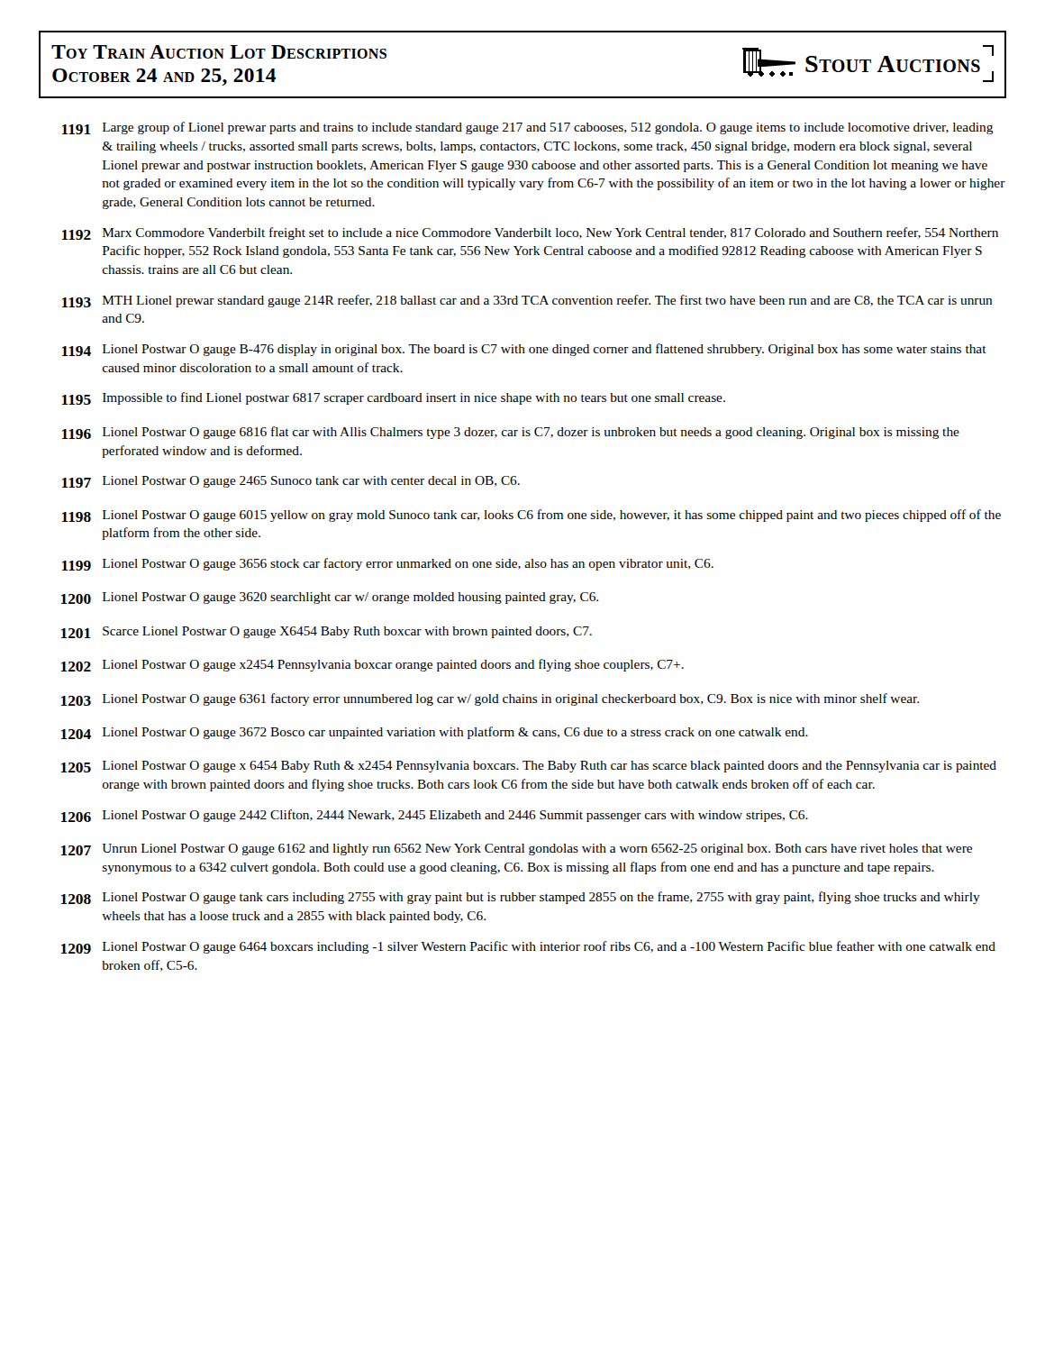Toy Train Auction Lot Descriptions
October 24 and 25, 2014
Stout Auctions
1191
Large group of Lionel prewar parts and trains to include standard gauge 217 and 517 cabooses, 512 gondola. O gauge items to include locomotive driver, leading & trailing wheels / trucks, assorted small parts screws, bolts, lamps, contactors, CTC lockons, some track, 450 signal bridge, modern era block signal, several Lionel prewar and postwar instruction booklets, American Flyer S gauge 930 caboose and other assorted parts. This is a General Condition lot meaning we have not graded or examined every item in the lot so the condition will typically vary from C6-7 with the possibility of an item or two in the lot having a lower or higher grade, General Condition lots cannot be returned.
1192
Marx Commodore Vanderbilt freight set to include a nice Commodore Vanderbilt loco, New York Central tender, 817 Colorado and Southern reefer, 554 Northern Pacific hopper, 552 Rock Island gondola, 553 Santa Fe tank car, 556 New York Central caboose and a modified 92812 Reading caboose with American Flyer S chassis. trains are all C6 but clean.
1193
MTH Lionel prewar standard gauge 214R reefer, 218 ballast car and a 33rd TCA convention reefer. The first two have been run and are C8, the TCA car is unrun and C9.
1194
Lionel Postwar O gauge B-476 display in original box. The board is C7 with one dinged corner and flattened shrubbery. Original box has some water stains that caused minor discoloration to a small amount of track.
1195
Impossible to find Lionel postwar 6817 scraper cardboard insert in nice shape with no tears but one small crease.
1196
Lionel Postwar O gauge 6816 flat car with Allis Chalmers type 3 dozer, car is C7, dozer is unbroken but needs a good cleaning. Original box is missing the perforated window and is deformed.
1197
Lionel Postwar O gauge 2465 Sunoco tank car with center decal in OB, C6.
1198
Lionel Postwar O gauge 6015 yellow on gray mold Sunoco tank car, looks C6 from one side, however, it has some chipped paint and two pieces chipped off of the platform from the other side.
1199
Lionel Postwar O gauge 3656 stock car factory error unmarked on one side, also has an open vibrator unit, C6.
1200
Lionel Postwar O gauge 3620 searchlight car w/ orange molded housing painted gray, C6.
1201
Scarce Lionel Postwar O gauge X6454 Baby Ruth boxcar with brown painted doors, C7.
1202
Lionel Postwar O gauge x2454 Pennsylvania boxcar orange painted doors and flying shoe couplers, C7+.
1203
Lionel Postwar O gauge 6361 factory error unnumbered log car w/ gold chains in original checkerboard box, C9. Box is nice with minor shelf wear.
1204
Lionel Postwar O gauge 3672 Bosco car unpainted variation with platform & cans, C6 due to a stress crack on one catwalk end.
1205
Lionel Postwar O gauge x 6454 Baby Ruth & x2454 Pennsylvania boxcars. The Baby Ruth car has scarce black painted doors and the Pennsylvania car is painted orange with brown painted doors and flying shoe trucks. Both cars look C6 from the side but have both catwalk ends broken off of each car.
1206
Lionel Postwar O gauge 2442 Clifton, 2444 Newark, 2445 Elizabeth and 2446 Summit passenger cars with window stripes, C6.
1207
Unrun Lionel Postwar O gauge 6162 and lightly run 6562 New York Central gondolas with a worn 6562-25 original box. Both cars have rivet holes that were synonymous to a 6342 culvert gondola. Both could use a good cleaning, C6. Box is missing all flaps from one end and has a puncture and tape repairs.
1208
Lionel Postwar O gauge tank cars including 2755 with gray paint but is rubber stamped 2855 on the frame, 2755 with gray paint, flying shoe trucks and whirly wheels that has a loose truck and a 2855 with black painted body, C6.
1209
Lionel Postwar O gauge 6464 boxcars including -1 silver Western Pacific with interior roof ribs C6, and a -100 Western Pacific blue feather with one catwalk end broken off, C5-6.